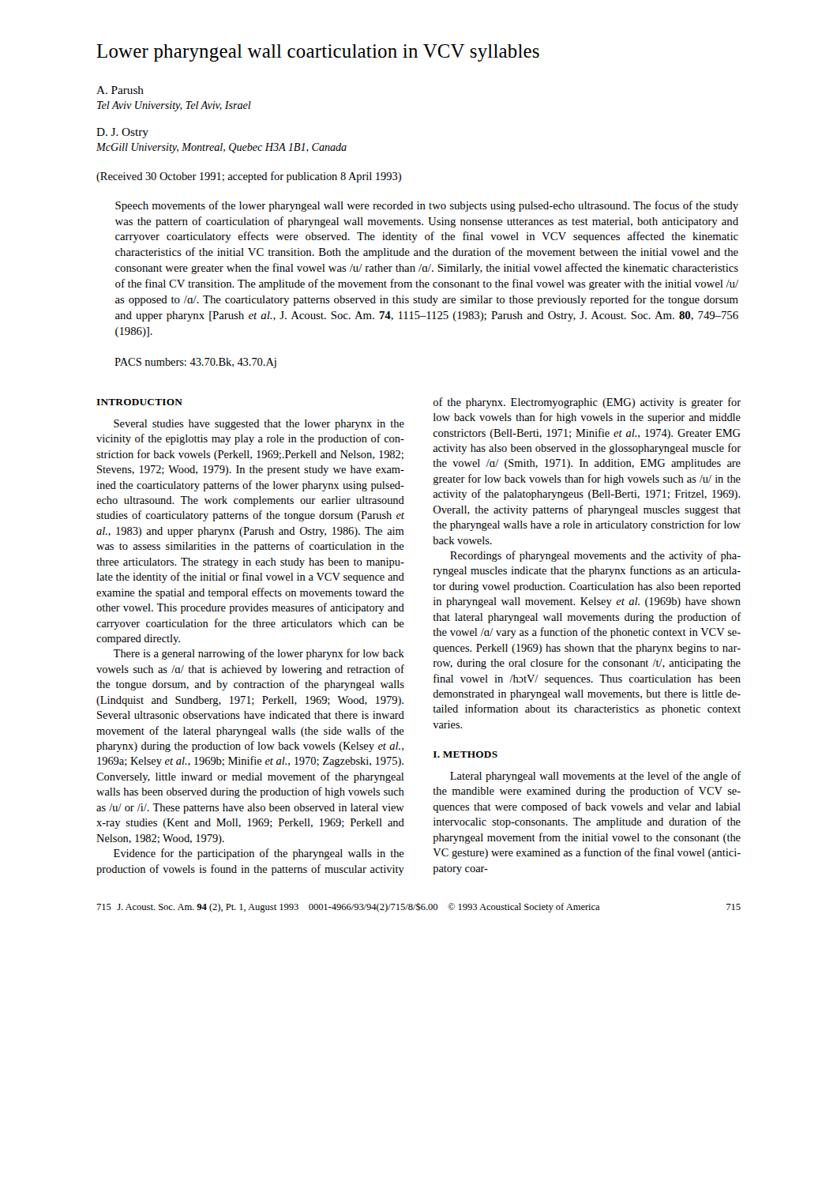Lower pharyngeal wall coarticulation in VCV syllables
A. Parush
Tel Aviv University, Tel Aviv, Israel
D. J. Ostry
McGill University, Montreal, Quebec H3A 1B1, Canada
(Received 30 October 1991; accepted for publication 8 April 1993)
Speech movements of the lower pharyngeal wall were recorded in two subjects using pulsed-echo ultrasound. The focus of the study was the pattern of coarticulation of pharyngeal wall movements. Using nonsense utterances as test material, both anticipatory and carryover coarticulatory effects were observed. The identity of the final vowel in VCV sequences affected the kinematic characteristics of the initial VC transition. Both the amplitude and the duration of the movement between the initial vowel and the consonant were greater when the final vowel was /u/ rather than /ɑ/. Similarly, the initial vowel affected the kinematic characteristics of the final CV transition. The amplitude of the movement from the consonant to the final vowel was greater with the initial vowel /u/ as opposed to /ɑ/. The coarticulatory patterns observed in this study are similar to those previously reported for the tongue dorsum and upper pharynx [Parush et al., J. Acoust. Soc. Am. 74, 1115–1125 (1983); Parush and Ostry, J. Acoust. Soc. Am. 80, 749–756 (1986)].
PACS numbers: 43.70.Bk, 43.70.Aj
INTRODUCTION
Several studies have suggested that the lower pharynx in the vicinity of the epiglottis may play a role in the production of constriction for back vowels (Perkell, 1969;.Perkell and Nelson, 1982; Stevens, 1972; Wood, 1979). In the present study we have examined the coarticulatory patterns of the lower pharynx using pulsed-echo ultrasound. The work complements our earlier ultrasound studies of coarticulatory patterns of the tongue dorsum (Parush et al., 1983) and upper pharynx (Parush and Ostry, 1986). The aim was to assess similarities in the patterns of coarticulation in the three articulators. The strategy in each study has been to manipulate the identity of the initial or final vowel in a VCV sequence and examine the spatial and temporal effects on movements toward the other vowel. This procedure provides measures of anticipatory and carryover coarticulation for the three articulators which can be compared directly.
There is a general narrowing of the lower pharynx for low back vowels such as /ɑ/ that is achieved by lowering and retraction of the tongue dorsum, and by contraction of the pharyngeal walls (Lindquist and Sundberg, 1971; Perkell, 1969; Wood, 1979). Several ultrasonic observations have indicated that there is inward movement of the lateral pharyngeal walls (the side walls of the pharynx) during the production of low back vowels (Kelsey et al., 1969a; Kelsey et al., 1969b; Minifie et al., 1970; Zagzebski, 1975). Conversely, little inward or medial movement of the pharyngeal walls has been observed during the production of high vowels such as /u/ or /i/. These patterns have also been observed in lateral view x-ray studies (Kent and Moll, 1969; Perkell, 1969; Perkell and Nelson, 1982; Wood, 1979).
Evidence for the participation of the pharyngeal walls in the production of vowels is found in the patterns of muscular activity of the pharynx. Electromyographic (EMG) activity is greater for low back vowels than for high vowels in the superior and middle constrictors (Bell-Berti, 1971; Minifie et al., 1974). Greater EMG activity has also been observed in the glossopharyngeal muscle for the vowel /ɑ/ (Smith, 1971). In addition, EMG amplitudes are greater for low back vowels than for high vowels such as /u/ in the activity of the palatopharyngeus (Bell-Berti, 1971; Fritzel, 1969). Overall, the activity patterns of pharyngeal muscles suggest that the pharyngeal walls have a role in articulatory constriction for low back vowels.
Recordings of pharyngeal movements and the activity of pharyngeal muscles indicate that the pharynx functions as an articulator during vowel production. Coarticulation has also been reported in pharyngeal wall movement. Kelsey et al. (1969b) have shown that lateral pharyngeal wall movements during the production of the vowel /ɑ/ vary as a function of the phonetic context in VCV sequences. Perkell (1969) has shown that the pharynx begins to narrow, during the oral closure for the consonant /t/, anticipating the final vowel in /hɔtV/ sequences. Thus coarticulation has been demonstrated in pharyngeal wall movements, but there is little detailed information about its characteristics as phonetic context varies.
I. METHODS
Lateral pharyngeal wall movements at the level of the angle of the mandible were examined during the production of VCV sequences that were composed of back vowels and velar and labial intervocalic stop-consonants. The amplitude and duration of the pharyngeal movement from the initial vowel to the consonant (the VC gesture) were examined as a function of the final vowel (anticipatory coar-
715
J. Acoust. Soc. Am. 94 (2), Pt. 1, August 1993 0001-4966/93/94(2)/715/8/$6.00 © 1993 Acoustical Society of America
715